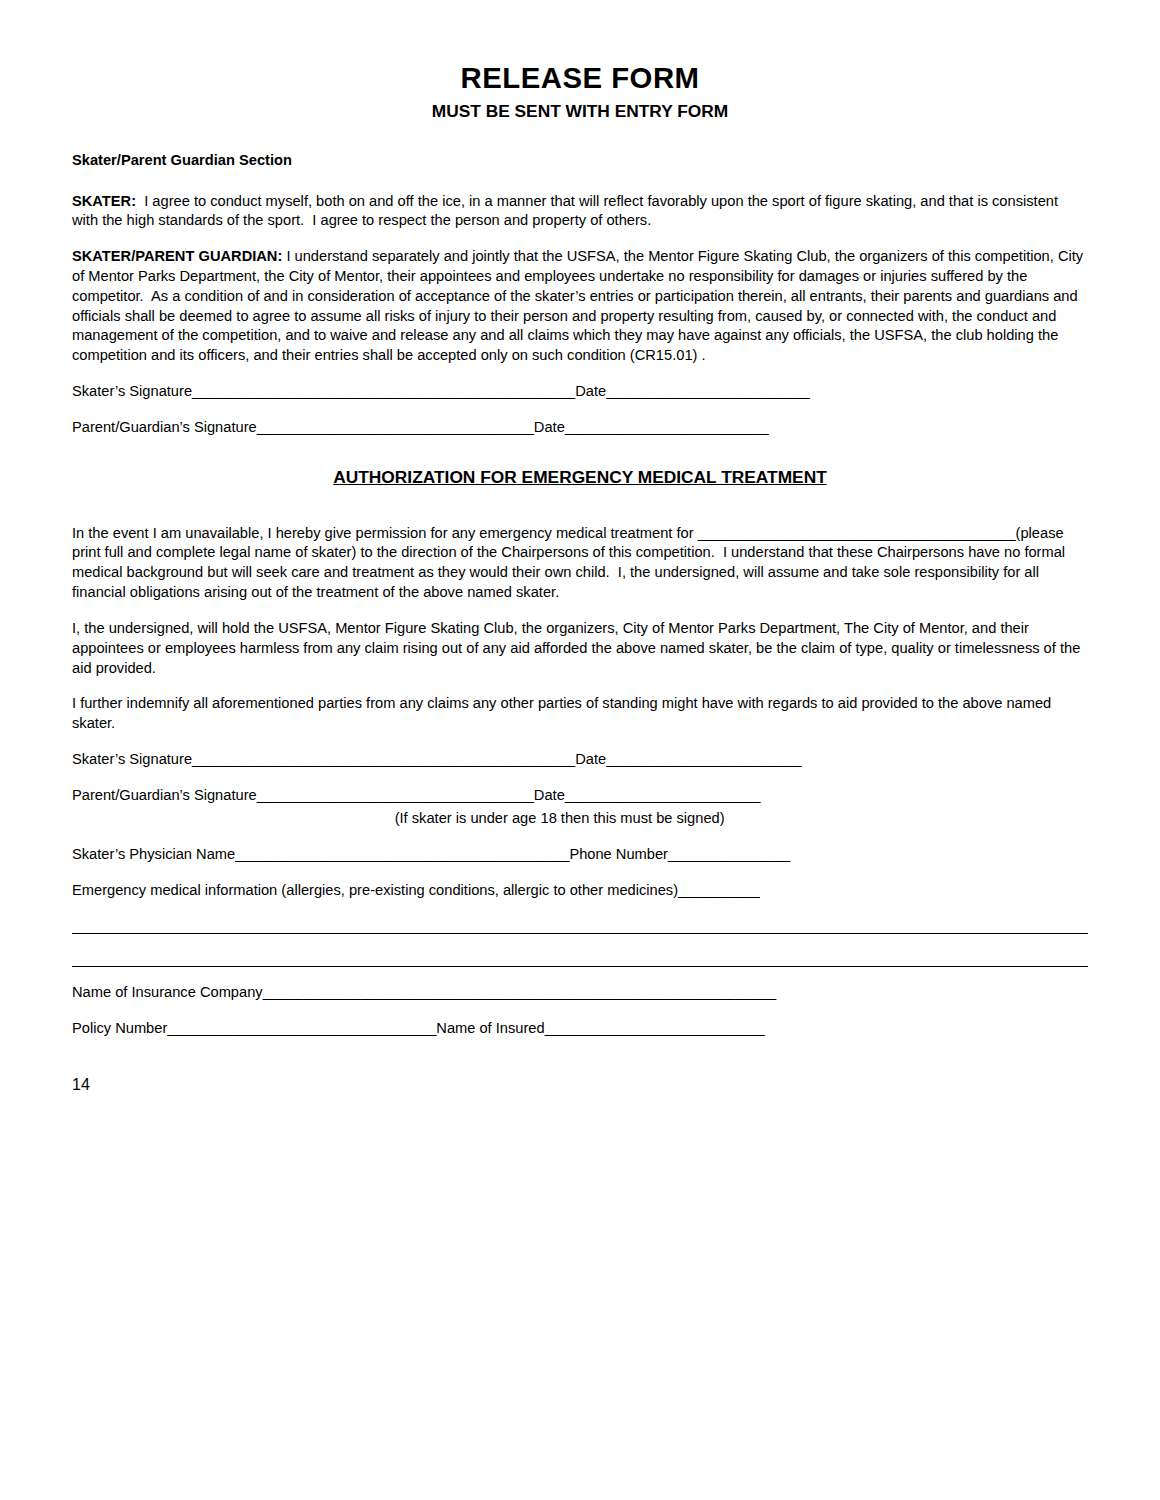RELEASE FORM
MUST BE SENT WITH ENTRY FORM
Skater/Parent Guardian Section
SKATER: I agree to conduct myself, both on and off the ice, in a manner that will reflect favorably upon the sport of figure skating, and that is consistent with the high standards of the sport. I agree to respect the person and property of others.
SKATER/PARENT GUARDIAN: I understand separately and jointly that the USFSA, the Mentor Figure Skating Club, the organizers of this competition, City of Mentor Parks Department, the City of Mentor, their appointees and employees undertake no responsibility for damages or injuries suffered by the competitor. As a condition of and in consideration of acceptance of the skater’s entries or participation therein, all entrants, their parents and guardians and officials shall be deemed to agree to assume all risks of injury to their person and property resulting from, caused by, or connected with, the conduct and management of the competition, and to waive and release any and all claims which they may have against any officials, the USFSA, the club holding the competition and its officers, and their entries shall be accepted only on such condition (CR15.01) .
Skater’s Signature_______________________________________________Date_________________________
Parent/Guardian’s Signature__________________________________Date_________________________
AUTHORIZATION FOR EMERGENCY MEDICAL TREATMENT
In the event I am unavailable, I hereby give permission for any emergency medical treatment for _______________________________________(please print full and complete legal name of skater) to the direction of the Chairpersons of this competition. I understand that these Chairpersons have no formal medical background but will seek care and treatment as they would their own child. I, the undersigned, will assume and take sole responsibility for all financial obligations arising out of the treatment of the above named skater.
I, the undersigned, will hold the USFSA, Mentor Figure Skating Club, the organizers, City of Mentor Parks Department, The City of Mentor, and their appointees or employees harmless from any claim rising out of any aid afforded the above named skater, be the claim of type, quality or timelessness of the aid provided.
I further indemnify all aforementioned parties from any claims any other parties of standing might have with regards to aid provided to the above named skater.
Skater’s Signature_______________________________________________Date________________________
Parent/Guardian’s Signature__________________________________Date________________________
(If skater is under age 18 then this must be signed)
Skater’s Physician Name_________________________________________Phone Number_______________
Emergency medical information (allergies, pre-existing conditions, allergic to other medicines)__________
Name of Insurance Company_______________________________________________________________
Policy Number_________________________________Name of Insured___________________________
14